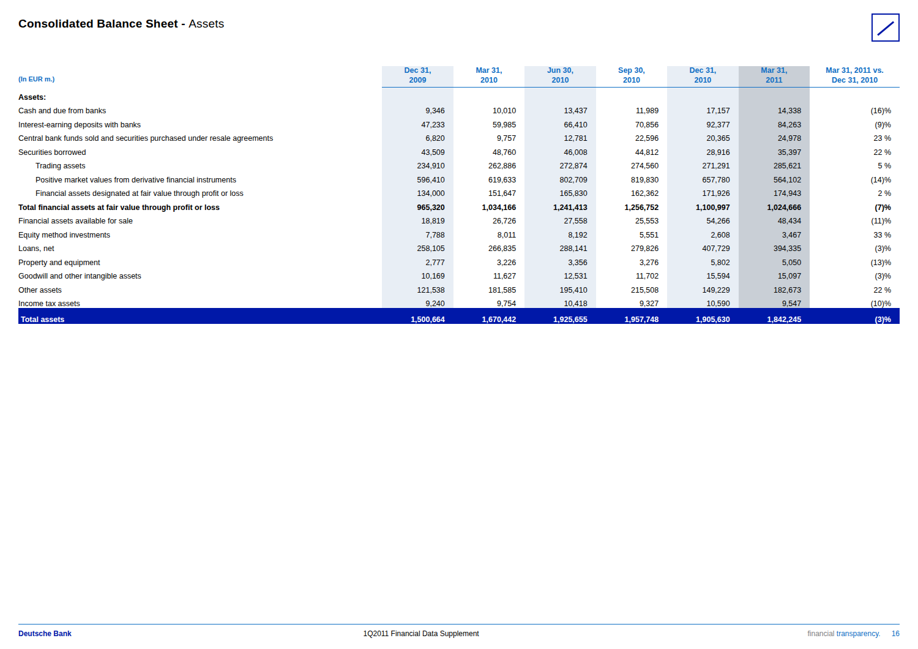Consolidated Balance Sheet - Assets
| (In EUR m.) | Dec 31, 2009 | Mar 31, 2010 | Jun 30, 2010 | Sep 30, 2010 | Dec 31, 2010 | Mar 31, 2011 | Mar 31, 2011 vs. Dec 31, 2010 |
| --- | --- | --- | --- | --- | --- | --- | --- |
| Assets: | | | | | | | |
| Cash and due from banks | 9,346 | 10,010 | 13,437 | 11,989 | 17,157 | 14,338 | (16)% |
| Interest-earning deposits with banks | 47,233 | 59,985 | 66,410 | 70,856 | 92,377 | 84,263 | (9)% |
| Central bank funds sold and securities purchased under resale agreements | 6,820 | 9,757 | 12,781 | 22,596 | 20,365 | 24,978 | 23 % |
| Securities borrowed | 43,509 | 48,760 | 46,008 | 44,812 | 28,916 | 35,397 | 22 % |
| Trading assets | 234,910 | 262,886 | 272,874 | 274,560 | 271,291 | 285,621 | 5 % |
| Positive market values from derivative financial instruments | 596,410 | 619,633 | 802,709 | 819,830 | 657,780 | 564,102 | (14)% |
| Financial assets designated at fair value through profit or loss | 134,000 | 151,647 | 165,830 | 162,362 | 171,926 | 174,943 | 2 % |
| Total financial assets at fair value through profit or loss | 965,320 | 1,034,166 | 1,241,413 | 1,256,752 | 1,100,997 | 1,024,666 | (7)% |
| Financial assets available for sale | 18,819 | 26,726 | 27,558 | 25,553 | 54,266 | 48,434 | (11)% |
| Equity method investments | 7,788 | 8,011 | 8,192 | 5,551 | 2,608 | 3,467 | 33 % |
| Loans, net | 258,105 | 266,835 | 288,141 | 279,826 | 407,729 | 394,335 | (3)% |
| Property and equipment | 2,777 | 3,226 | 3,356 | 3,276 | 5,802 | 5,050 | (13)% |
| Goodwill and other intangible assets | 10,169 | 11,627 | 12,531 | 11,702 | 15,594 | 15,097 | (3)% |
| Other assets | 121,538 | 181,585 | 195,410 | 215,508 | 149,229 | 182,673 | 22 % |
| Income tax assets | 9,240 | 9,754 | 10,418 | 9,327 | 10,590 | 9,547 | (10)% |
| Total assets | 1,500,664 | 1,670,442 | 1,925,655 | 1,957,748 | 1,905,630 | 1,842,245 | (3)% |
Deutsche Bank
1Q2011 Financial Data Supplement
financial transparency.16